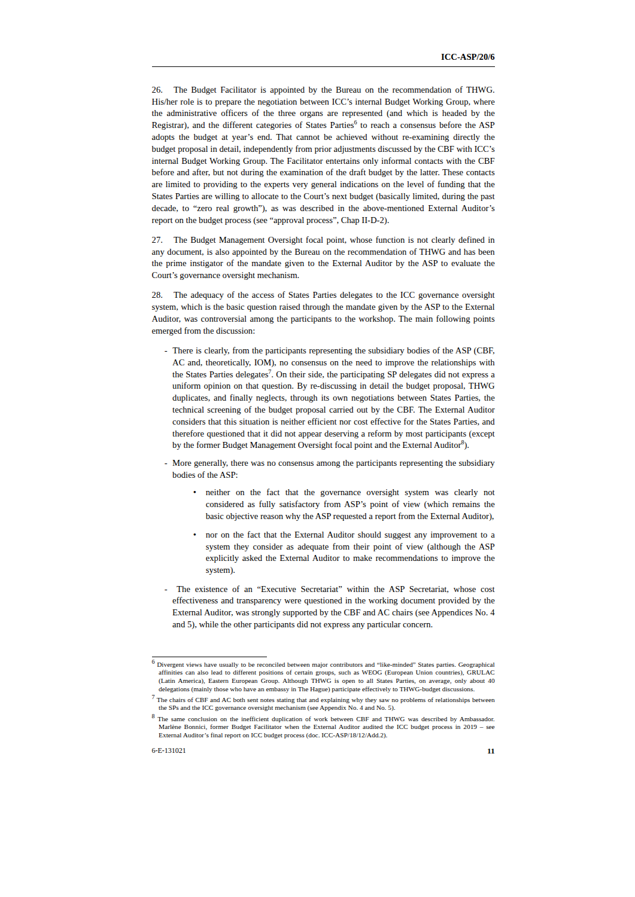ICC-ASP/20/6
26. The Budget Facilitator is appointed by the Bureau on the recommendation of THWG. His/her role is to prepare the negotiation between ICC’s internal Budget Working Group, where the administrative officers of the three organs are represented (and which is headed by the Registrar), and the different categories of States Parties6 to reach a consensus before the ASP adopts the budget at year’s end. That cannot be achieved without re-examining directly the budget proposal in detail, independently from prior adjustments discussed by the CBF with ICC’s internal Budget Working Group. The Facilitator entertains only informal contacts with the CBF before and after, but not during the examination of the draft budget by the latter. These contacts are limited to providing to the experts very general indications on the level of funding that the States Parties are willing to allocate to the Court’s next budget (basically limited, during the past decade, to “zero real growth”), as was described in the above-mentioned External Auditor’s report on the budget process (see “approval process”, Chap II-D-2).
27. The Budget Management Oversight focal point, whose function is not clearly defined in any document, is also appointed by the Bureau on the recommendation of THWG and has been the prime instigator of the mandate given to the External Auditor by the ASP to evaluate the Court’s governance oversight mechanism.
28. The adequacy of the access of States Parties delegates to the ICC governance oversight system, which is the basic question raised through the mandate given by the ASP to the External Auditor, was controversial among the participants to the workshop. The main following points emerged from the discussion:
- There is clearly, from the participants representing the subsidiary bodies of the ASP (CBF, AC and, theoretically, IOM), no consensus on the need to improve the relationships with the States Parties delegates7. On their side, the participating SP delegates did not express a uniform opinion on that question. By re-discussing in detail the budget proposal, THWG duplicates, and finally neglects, through its own negotiations between States Parties, the technical screening of the budget proposal carried out by the CBF. The External Auditor considers that this situation is neither efficient nor cost effective for the States Parties, and therefore questioned that it did not appear deserving a reform by most participants (except by the former Budget Management Oversight focal point and the External Auditor8).
- More generally, there was no consensus among the participants representing the subsidiary bodies of the ASP:
neither on the fact that the governance oversight system was clearly not considered as fully satisfactory from ASP’s point of view (which remains the basic objective reason why the ASP requested a report from the External Auditor),
nor on the fact that the External Auditor should suggest any improvement to a system they consider as adequate from their point of view (although the ASP explicitly asked the External Auditor to make recommendations to improve the system).
- The existence of an “Executive Secretariat” within the ASP Secretariat, whose cost effectiveness and transparency were questioned in the working document provided by the External Auditor, was strongly supported by the CBF and AC chairs (see Appendices No. 4 and 5), while the other participants did not express any particular concern.
6 Divergent views have usually to be reconciled between major contributors and “like-minded” States parties. Geographical affinities can also lead to different positions of certain groups, such as WEOG (European Union countries), GRULAC (Latin America), Eastern European Group. Although THWG is open to all States Parties, on average, only about 40 delegations (mainly those who have an embassy in The Hague) participate effectively to THWG-budget discussions.
7 The chairs of CBF and AC both sent notes stating that and explaining why they saw no problems of relationships between the SPs and the ICC governance oversight mechanism (see Appendix No. 4 and No. 5).
8 The same conclusion on the inefficient duplication of work between CBF and THWG was described by Ambassador. Marlène Bonnici, former Budget Facilitator when the External Auditor audited the ICC budget process in 2019 – see External Auditor’s final report on ICC budget process (doc. ICC-ASP/18/12/Add.2).
6-E-131021 11